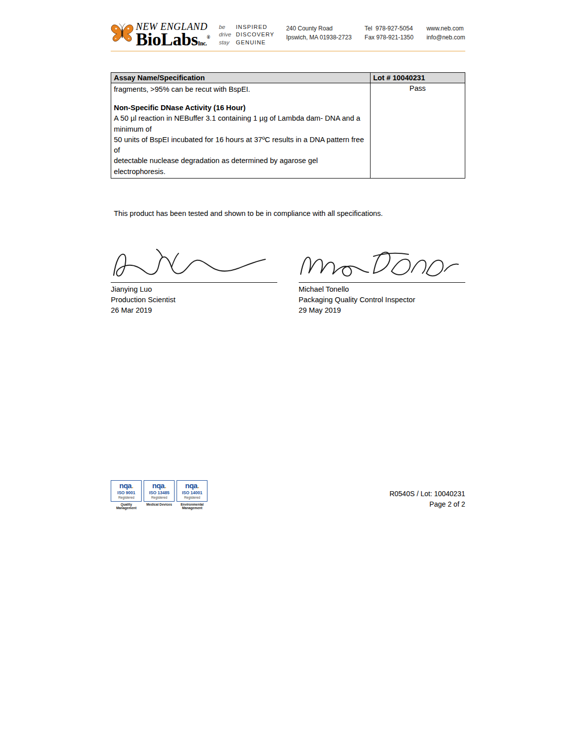NEW ENGLAND
BioLabsInc.®
be INSPIRED
drive DISCOVERY
stay GENUINE
240 County Road
Ipswich, MA 01938-2723
Tel 978-927-5054
Fax 978-921-1350
www.neb.com
info@neb.com
| Assay Name/Specification | Lot # 10040231 |
| --- | --- |
| fragments, >95% can be recut with BspEI. Non-Specific DNase Activity (16 Hour) A 50 µl reaction in NEBuffer 3.1 containing 1 µg of Lambda dam- DNA and a minimum of 50 units of BspEI incubated for 16 hours at 37ºC results in a DNA pattern free of detectable nuclease degradation as determined by agarose gel electrophoresis. | Pass |
This product has been tested and shown to be in compliance with all specifications.
Jianying Luo
Production Scientist
26 Mar 2019
Michael Tonello
Packaging Quality Control Inspector
29 May 2019
nqa.
ISO 9001
Registered
Quality
Management
nqa.
ISO 13485
Registered
Medical Devices
nqa.
ISO 14001
Registered
Environmental
Management
R0540S / Lot: 10040231
Page 2 of 2